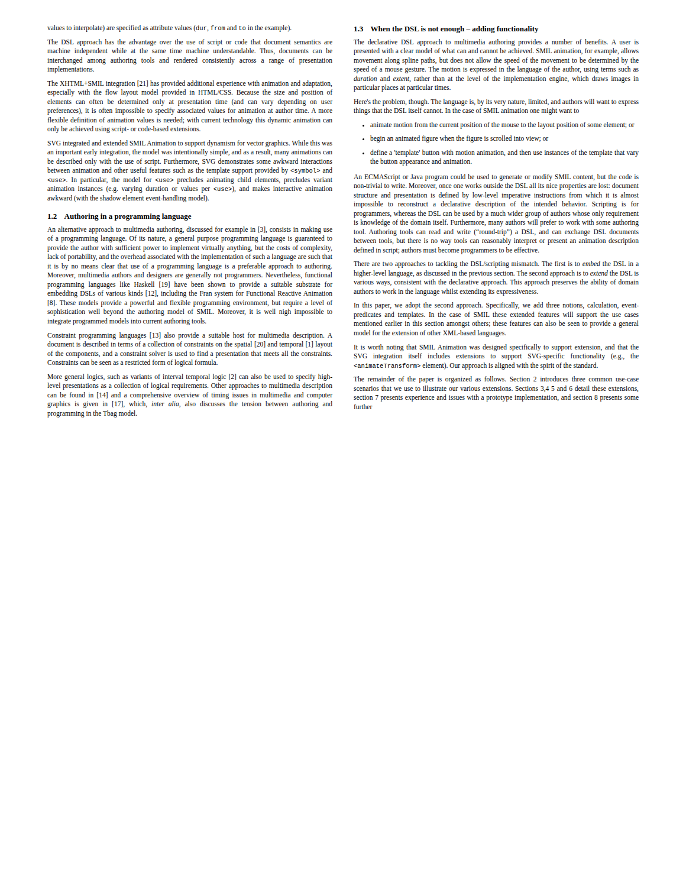values to interpolate) are specified as attribute values (dur, from and to in the example).
The DSL approach has the advantage over the use of script or code that document semantics are machine independent while at the same time machine understandable. Thus, documents can be interchanged among authoring tools and rendered consistently across a range of presentation implementations.
The XHTML+SMIL integration [21] has provided additional experience with animation and adaptation, especially with the flow layout model provided in HTML/CSS. Because the size and position of elements can often be determined only at presentation time (and can vary depending on user preferences), it is often impossible to specify associated values for animation at author time. A more flexible definition of animation values is needed; with current technology this dynamic animation can only be achieved using script- or code-based extensions.
SVG integrated and extended SMIL Animation to support dynamism for vector graphics. While this was an important early integration, the model was intentionally simple, and as a result, many animations can be described only with the use of script. Furthermore, SVG demonstrates some awkward interactions between animation and other useful features such as the template support provided by <symbol> and <use>. In particular, the model for <use> precludes animating child elements, precludes variant animation instances (e.g. varying duration or values per <use>), and makes interactive animation awkward (with the shadow element event-handling model).
1.2 Authoring in a programming language
An alternative approach to multimedia authoring, discussed for example in [3], consists in making use of a programming language. Of its nature, a general purpose programming language is guaranteed to provide the author with sufficient power to implement virtually anything, but the costs of complexity, lack of portability, and the overhead associated with the implementation of such a language are such that it is by no means clear that use of a programming language is a preferable approach to authoring. Moreover, multimedia authors and designers are generally not programmers. Nevertheless, functional programming languages like Haskell [19] have been shown to provide a suitable substrate for embedding DSLs of various kinds [12], including the Fran system for Functional Reactive Animation [8]. These models provide a powerful and flexible programming environment, but require a level of sophistication well beyond the authoring model of SMIL. Moreover, it is well nigh impossible to integrate programmed models into current authoring tools.
Constraint programming languages [13] also provide a suitable host for multimedia description. A document is described in terms of a collection of constraints on the spatial [20] and temporal [1] layout of the components, and a constraint solver is used to find a presentation that meets all the constraints. Constraints can be seen as a restricted form of logical formula.
More general logics, such as variants of interval temporal logic [2] can also be used to specify high-level presentations as a collection of logical requirements. Other approaches to multimedia description can be found in [14] and a comprehensive overview of timing issues in multimedia and computer graphics is given in [17], which, inter alia, also discusses the tension between authoring and programming in the Tbag model.
1.3 When the DSL is not enough – adding functionality
The declarative DSL approach to multimedia authoring provides a number of benefits. A user is presented with a clear model of what can and cannot be achieved. SMIL animation, for example, allows movement along spline paths, but does not allow the speed of the movement to be determined by the speed of a mouse gesture. The motion is expressed in the language of the author, using terms such as duration and extent, rather than at the level of the implementation engine, which draws images in particular places at particular times.
Here's the problem, though. The language is, by its very nature, limited, and authors will want to express things that the DSL itself cannot. In the case of SMIL animation one might want to
animate motion from the current position of the mouse to the layout position of some element; or
begin an animated figure when the figure is scrolled into view; or
define a 'template' button with motion animation, and then use instances of the template that vary the button appearance and animation.
An ECMAScript or Java program could be used to generate or modify SMIL content, but the code is non-trivial to write. Moreover, once one works outside the DSL all its nice properties are lost: document structure and presentation is defined by low-level imperative instructions from which it is almost impossible to reconstruct a declarative description of the intended behavior. Scripting is for programmers, whereas the DSL can be used by a much wider group of authors whose only requirement is knowledge of the domain itself. Furthermore, many authors will prefer to work with some authoring tool. Authoring tools can read and write (“round-trip”) a DSL, and can exchange DSL documents between tools, but there is no way tools can reasonably interpret or present an animation description defined in script; authors must become programmers to be effective.
There are two approaches to tackling the DSL/scripting mismatch. The first is to embed the DSL in a higher-level language, as discussed in the previous section. The second approach is to extend the DSL is various ways, consistent with the declarative approach. This approach preserves the ability of domain authors to work in the language whilst extending its expressiveness.
In this paper, we adopt the second approach. Specifically, we add three notions, calculation, event-predicates and templates. In the case of SMIL these extended features will support the use cases mentioned earlier in this section amongst others; these features can also be seen to provide a general model for the extension of other XML-based languages.
It is worth noting that SMIL Animation was designed specifically to support extension, and that the SVG integration itself includes extensions to support SVG-specific functionality (e.g., the <animateTransform> element). Our approach is aligned with the spirit of the standard.
The remainder of the paper is organized as follows. Section 2 introduces three common use-case scenarios that we use to illustrate our various extensions. Sections 3,4 5 and 6 detail these extensions, section 7 presents experience and issues with a prototype implementation, and section 8 presents some further